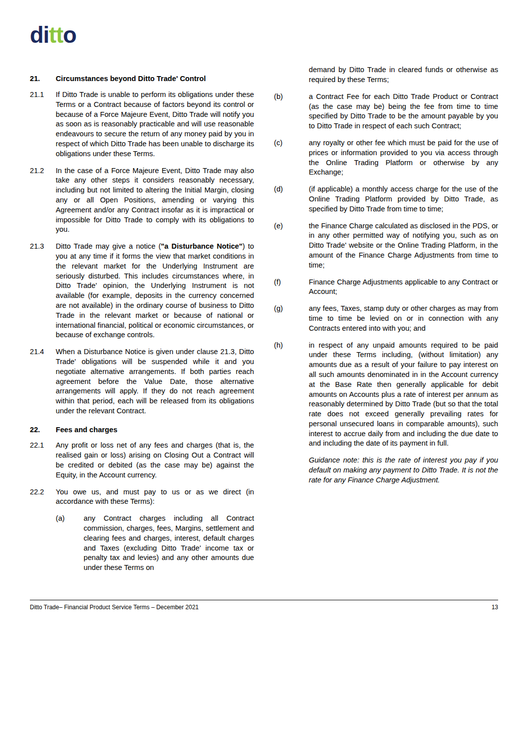ditto
21.
Circumstances beyond Ditto Trade' Control
21.1
If Ditto Trade is unable to perform its obligations under these Terms or a Contract because of factors beyond its control or because of a Force Majeure Event, Ditto Trade will notify you as soon as is reasonably practicable and will use reasonable endeavours to secure the return of any money paid by you in respect of which Ditto Trade has been unable to discharge its obligations under these Terms.
21.2
In the case of a Force Majeure Event, Ditto Trade may also take any other steps it considers reasonably necessary, including but not limited to altering the Initial Margin, closing any or all Open Positions, amending or varying this Agreement and/or any Contract insofar as it is impractical or impossible for Ditto Trade to comply with its obligations to you.
21.3
Ditto Trade may give a notice ("a Disturbance Notice") to you at any time if it forms the view that market conditions in the relevant market for the Underlying Instrument are seriously disturbed. This includes circumstances where, in Ditto Trade' opinion, the Underlying Instrument is not available (for example, deposits in the currency concerned are not available) in the ordinary course of business to Ditto Trade in the relevant market or because of national or international financial, political or economic circumstances, or because of exchange controls.
21.4
When a Disturbance Notice is given under clause 21.3, Ditto Trade' obligations will be suspended while it and you negotiate alternative arrangements. If both parties reach agreement before the Value Date, those alternative arrangements will apply. If they do not reach agreement within that period, each will be released from its obligations under the relevant Contract.
22.
Fees and charges
22.1
Any profit or loss net of any fees and charges (that is, the realised gain or loss) arising on Closing Out a Contract will be credited or debited (as the case may be) against the Equity, in the Account currency.
22.2
You owe us, and must pay to us or as we direct (in accordance with these Terms):
(a)
any Contract charges including all Contract commission, charges, fees, Margins, settlement and clearing fees and charges, interest, default charges and Taxes (excluding Ditto Trade' income tax or penalty tax and levies) and any other amounts due under these Terms on
demand by Ditto Trade in cleared funds or otherwise as required by these Terms;
(b)
a Contract Fee for each Ditto Trade Product or Contract (as the case may be) being the fee from time to time specified by Ditto Trade to be the amount payable by you to Ditto Trade in respect of each such Contract;
(c)
any royalty or other fee which must be paid for the use of prices or information provided to you via access through the Online Trading Platform or otherwise by any Exchange;
(d)
(if applicable) a monthly access charge for the use of the Online Trading Platform provided by Ditto Trade, as specified by Ditto Trade from time to time;
(e)
the Finance Charge calculated as disclosed in the PDS, or in any other permitted way of notifying you, such as on Ditto Trade' website or the Online Trading Platform, in the amount of the Finance Charge Adjustments from time to time;
(f)
Finance Charge Adjustments applicable to any Contract or Account;
(g)
any fees, Taxes, stamp duty or other charges as may from time to time be levied on or in connection with any Contracts entered into with you; and
(h)
in respect of any unpaid amounts required to be paid under these Terms including, (without limitation) any amounts due as a result of your failure to pay interest on all such amounts denominated in in the Account currency at the Base Rate then generally applicable for debit amounts on Accounts plus a rate of interest per annum as reasonably determined by Ditto Trade (but so that the total rate does not exceed generally prevailing rates for personal unsecured loans in comparable amounts), such interest to accrue daily from and including the due date to and including the date of its payment in full.
Guidance note: this is the rate of interest you pay if you default on making any payment to Ditto Trade. It is not the rate for any Finance Charge Adjustment.
Ditto Trade– Financial Product Service Terms – December 2021
13